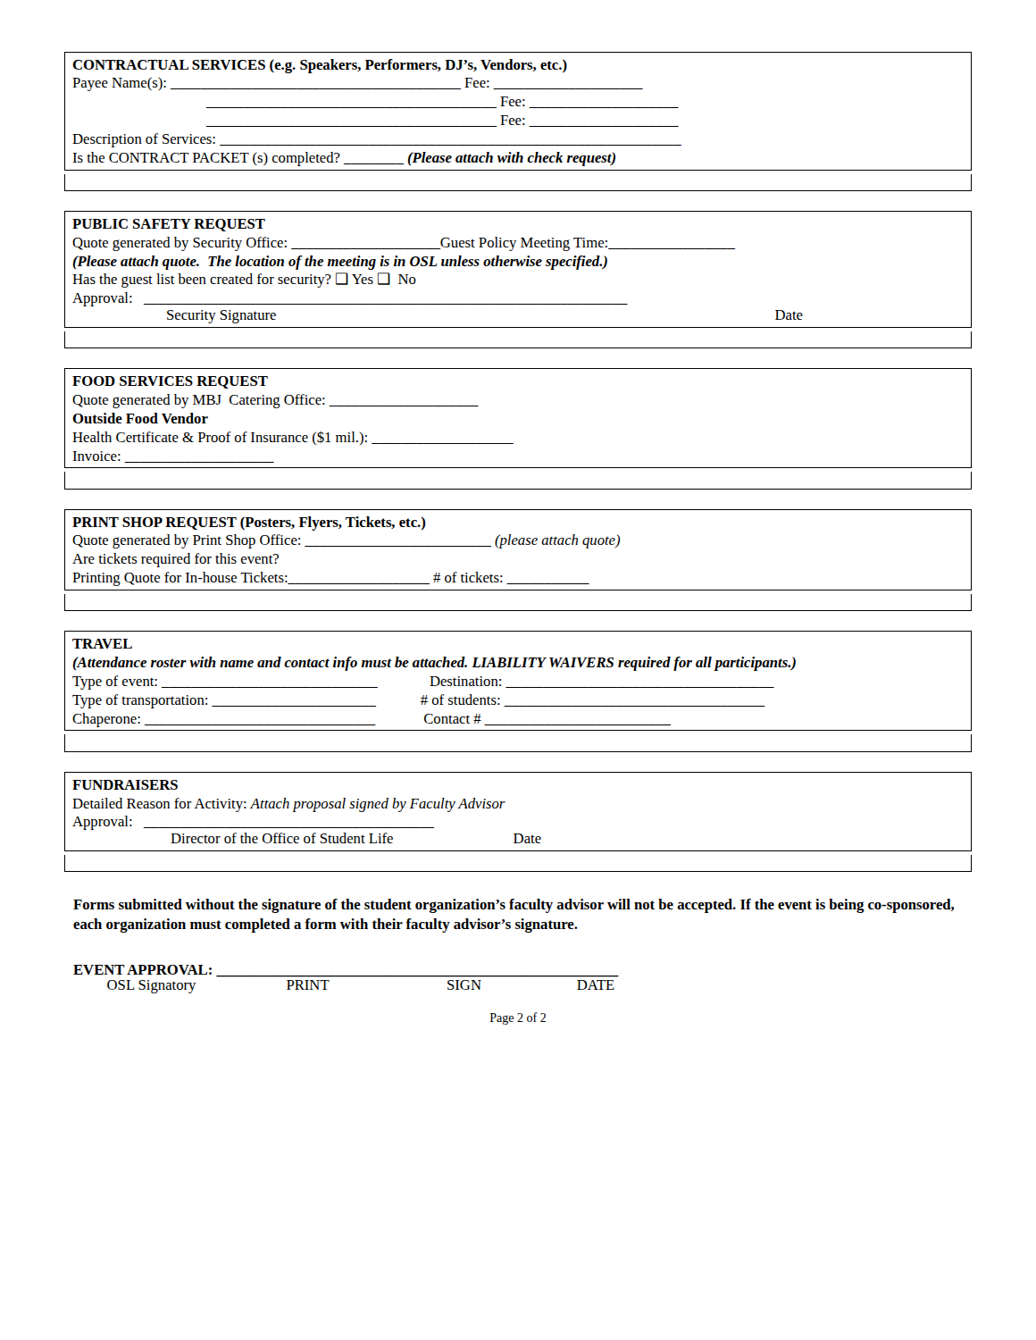CONTRACTUAL SERVICES (e.g. Speakers, Performers, DJ’s, Vendors, etc.)
Payee Name(s): _______________________________________ Fee: ____________________
_______________________________________ Fee: ____________________
_______________________________________ Fee: ____________________
Description of Services: ______________________________________________________________
Is the CONTRACT PACKET (s) completed? ________ (Please attach with check request)
PUBLIC SAFETY REQUEST
Quote generated by Security Office: ____________________Guest Policy Meeting Time:_________________
(Please attach quote. The location of the meeting is in OSL unless otherwise specified.)
Has the guest list been created for security? ❑ Yes ❑ No
Approval: _________________________________________________________________
Security Signature Date
FOOD SERVICES REQUEST
Quote generated by MBJ Catering Office: ____________________
Outside Food Vendor
Health Certificate & Proof of Insurance ($1 mil.): ___________________
Invoice: ____________________
PRINT SHOP REQUEST (Posters, Flyers, Tickets, etc.)
Quote generated by Print Shop Office: _________________________ (please attach quote)
Are tickets required for this event?
Printing Quote for In-house Tickets:___________________ # of tickets: ___________
TRAVEL
(Attendance roster with name and contact info must be attached. LIABILITY WAIVERS required for all participants.)
Type of event: _____________________________ Destination: ____________________________________
Type of transportation: ______________________ # of students: ___________________________________
Chaperone: _______________________________ Contact # _________________________
FUNDRAISERS
Detailed Reason for Activity: Attach proposal signed by Faculty Advisor
Approval: _______________________________________
Director of the Office of Student Life Date
Forms submitted without the signature of the student organization’s faculty advisor will not be accepted. If the event is being co-sponsored, each organization must completed a form with their faculty advisor’s signature.
EVENT APPROVAL: ______________________________________________________
OSL Signatory PRINT SIGN DATE
Page 2 of 2